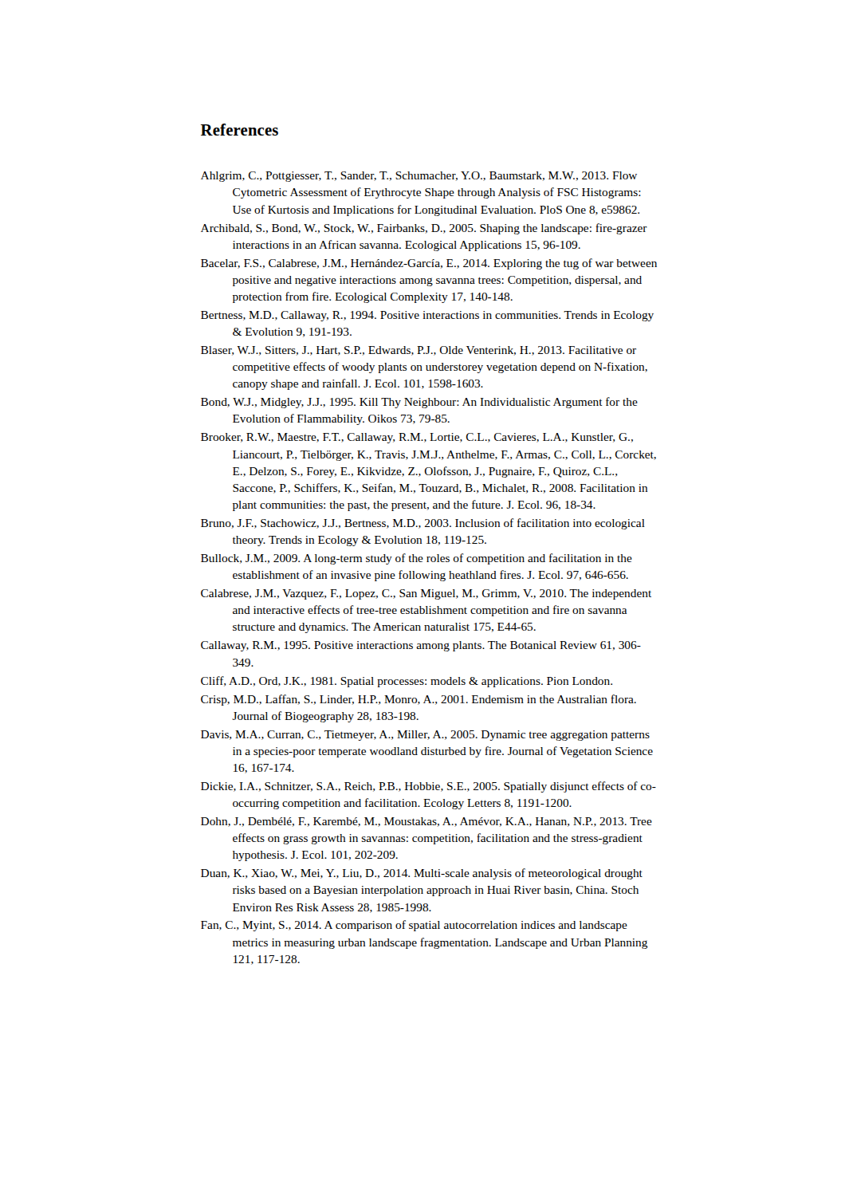References
Ahlgrim, C., Pottgiesser, T., Sander, T., Schumacher, Y.O., Baumstark, M.W., 2013. Flow Cytometric Assessment of Erythrocyte Shape through Analysis of FSC Histograms: Use of Kurtosis and Implications for Longitudinal Evaluation. PloS One 8, e59862.
Archibald, S., Bond, W., Stock, W., Fairbanks, D., 2005. Shaping the landscape: fire-grazer interactions in an African savanna. Ecological Applications 15, 96-109.
Bacelar, F.S., Calabrese, J.M., Hernández-García, E., 2014. Exploring the tug of war between positive and negative interactions among savanna trees: Competition, dispersal, and protection from fire. Ecological Complexity 17, 140-148.
Bertness, M.D., Callaway, R., 1994. Positive interactions in communities. Trends in Ecology & Evolution 9, 191-193.
Blaser, W.J., Sitters, J., Hart, S.P., Edwards, P.J., Olde Venterink, H., 2013. Facilitative or competitive effects of woody plants on understorey vegetation depend on N-fixation, canopy shape and rainfall. J. Ecol. 101, 1598-1603.
Bond, W.J., Midgley, J.J., 1995. Kill Thy Neighbour: An Individualistic Argument for the Evolution of Flammability. Oikos 73, 79-85.
Brooker, R.W., Maestre, F.T., Callaway, R.M., Lortie, C.L., Cavieres, L.A., Kunstler, G., Liancourt, P., Tielbörger, K., Travis, J.M.J., Anthelme, F., Armas, C., Coll, L., Corcket, E., Delzon, S., Forey, E., Kikvidze, Z., Olofsson, J., Pugnaire, F., Quiroz, C.L., Saccone, P., Schiffers, K., Seifan, M., Touzard, B., Michalet, R., 2008. Facilitation in plant communities: the past, the present, and the future. J. Ecol. 96, 18-34.
Bruno, J.F., Stachowicz, J.J., Bertness, M.D., 2003. Inclusion of facilitation into ecological theory. Trends in Ecology & Evolution 18, 119-125.
Bullock, J.M., 2009. A long-term study of the roles of competition and facilitation in the establishment of an invasive pine following heathland fires. J. Ecol. 97, 646-656.
Calabrese, J.M., Vazquez, F., Lopez, C., San Miguel, M., Grimm, V., 2010. The independent and interactive effects of tree-tree establishment competition and fire on savanna structure and dynamics. The American naturalist 175, E44-65.
Callaway, R.M., 1995. Positive interactions among plants. The Botanical Review 61, 306-349.
Cliff, A.D., Ord, J.K., 1981. Spatial processes: models & applications. Pion London.
Crisp, M.D., Laffan, S., Linder, H.P., Monro, A., 2001. Endemism in the Australian flora. Journal of Biogeography 28, 183-198.
Davis, M.A., Curran, C., Tietmeyer, A., Miller, A., 2005. Dynamic tree aggregation patterns in a species-poor temperate woodland disturbed by fire. Journal of Vegetation Science 16, 167-174.
Dickie, I.A., Schnitzer, S.A., Reich, P.B., Hobbie, S.E., 2005. Spatially disjunct effects of co-occurring competition and facilitation. Ecology Letters 8, 1191-1200.
Dohn, J., Dembélé, F., Karembé, M., Moustakas, A., Amévor, K.A., Hanan, N.P., 2013. Tree effects on grass growth in savannas: competition, facilitation and the stress-gradient hypothesis. J. Ecol. 101, 202-209.
Duan, K., Xiao, W., Mei, Y., Liu, D., 2014. Multi-scale analysis of meteorological drought risks based on a Bayesian interpolation approach in Huai River basin, China. Stoch Environ Res Risk Assess 28, 1985-1998.
Fan, C., Myint, S., 2014. A comparison of spatial autocorrelation indices and landscape metrics in measuring urban landscape fragmentation. Landscape and Urban Planning 121, 117-128.